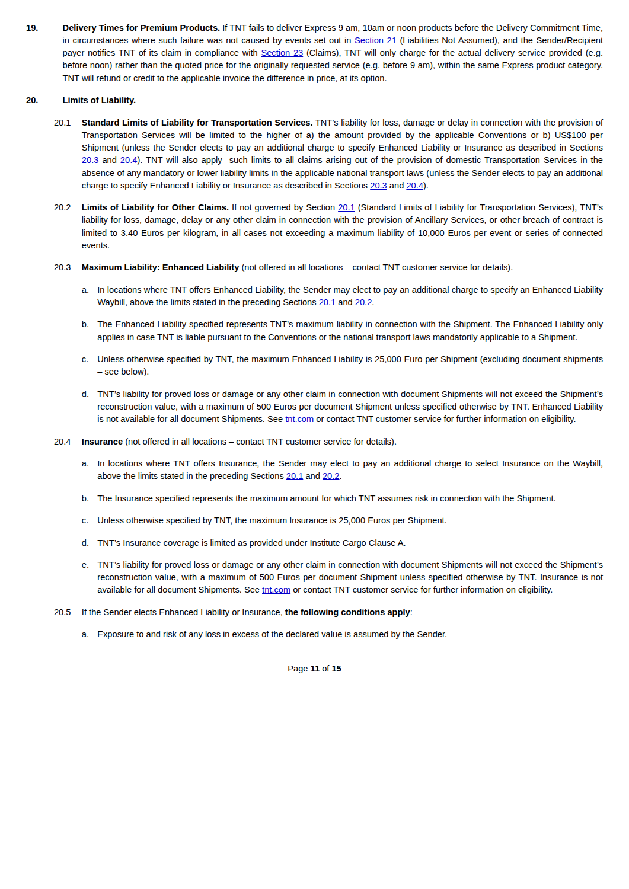19.
Delivery Times for Premium Products. If TNT fails to deliver Express 9 am, 10am or noon products before the Delivery Commitment Time, in circumstances where such failure was not caused by events set out in Section 21 (Liabilities Not Assumed), and the Sender/Recipient payer notifies TNT of its claim in compliance with Section 23 (Claims), TNT will only charge for the actual delivery service provided (e.g. before noon) rather than the quoted price for the originally requested service (e.g. before 9 am), within the same Express product category. TNT will refund or credit to the applicable invoice the difference in price, at its option.
20.
Limits of Liability.
20.1
Standard Limits of Liability for Transportation Services. TNT’s liability for loss, damage or delay in connection with the provision of Transportation Services will be limited to the higher of a) the amount provided by the applicable Conventions or b) US$100 per Shipment (unless the Sender elects to pay an additional charge to specify Enhanced Liability or Insurance as described in Sections 20.3 and 20.4). TNT will also apply such limits to all claims arising out of the provision of domestic Transportation Services in the absence of any mandatory or lower liability limits in the applicable national transport laws (unless the Sender elects to pay an additional charge to specify Enhanced Liability or Insurance as described in Sections 20.3 and 20.4).
20.2
Limits of Liability for Other Claims. If not governed by Section 20.1 (Standard Limits of Liability for Transportation Services), TNT’s liability for loss, damage, delay or any other claim in connection with the provision of Ancillary Services, or other breach of contract is limited to 3.40 Euros per kilogram, in all cases not exceeding a maximum liability of 10,000 Euros per event or series of connected events.
20.3
Maximum Liability: Enhanced Liability (not offered in all locations – contact TNT customer service for details).
a.
In locations where TNT offers Enhanced Liability, the Sender may elect to pay an additional charge to specify an Enhanced Liability Waybill, above the limits stated in the preceding Sections 20.1 and 20.2.
b.
The Enhanced Liability specified represents TNT’s maximum liability in connection with the Shipment. The Enhanced Liability only applies in case TNT is liable pursuant to the Conventions or the national transport laws mandatorily applicable to a Shipment.
c.
Unless otherwise specified by TNT, the maximum Enhanced Liability is 25,000 Euro per Shipment (excluding document shipments – see below).
d.
TNT’s liability for proved loss or damage or any other claim in connection with document Shipments will not exceed the Shipment’s reconstruction value, with a maximum of 500 Euros per document Shipment unless specified otherwise by TNT. Enhanced Liability is not available for all document Shipments. See tnt.com or contact TNT customer service for further information on eligibility.
20.4
Insurance (not offered in all locations – contact TNT customer service for details).
a.
In locations where TNT offers Insurance, the Sender may elect to pay an additional charge to select Insurance on the Waybill, above the limits stated in the preceding Sections 20.1 and 20.2.
b.
The Insurance specified represents the maximum amount for which TNT assumes risk in connection with the Shipment.
c.
Unless otherwise specified by TNT, the maximum Insurance is 25,000 Euros per Shipment.
d.
TNT’s Insurance coverage is limited as provided under Institute Cargo Clause A.
e.
TNT’s liability for proved loss or damage or any other claim in connection with document Shipments will not exceed the Shipment’s reconstruction value, with a maximum of 500 Euros per document Shipment unless specified otherwise by TNT. Insurance is not available for all document Shipments. See tnt.com or contact TNT customer service for further information on eligibility.
20.5
If the Sender elects Enhanced Liability or Insurance, the following conditions apply:
a.
Exposure to and risk of any loss in excess of the declared value is assumed by the Sender.
Page 11 of 15